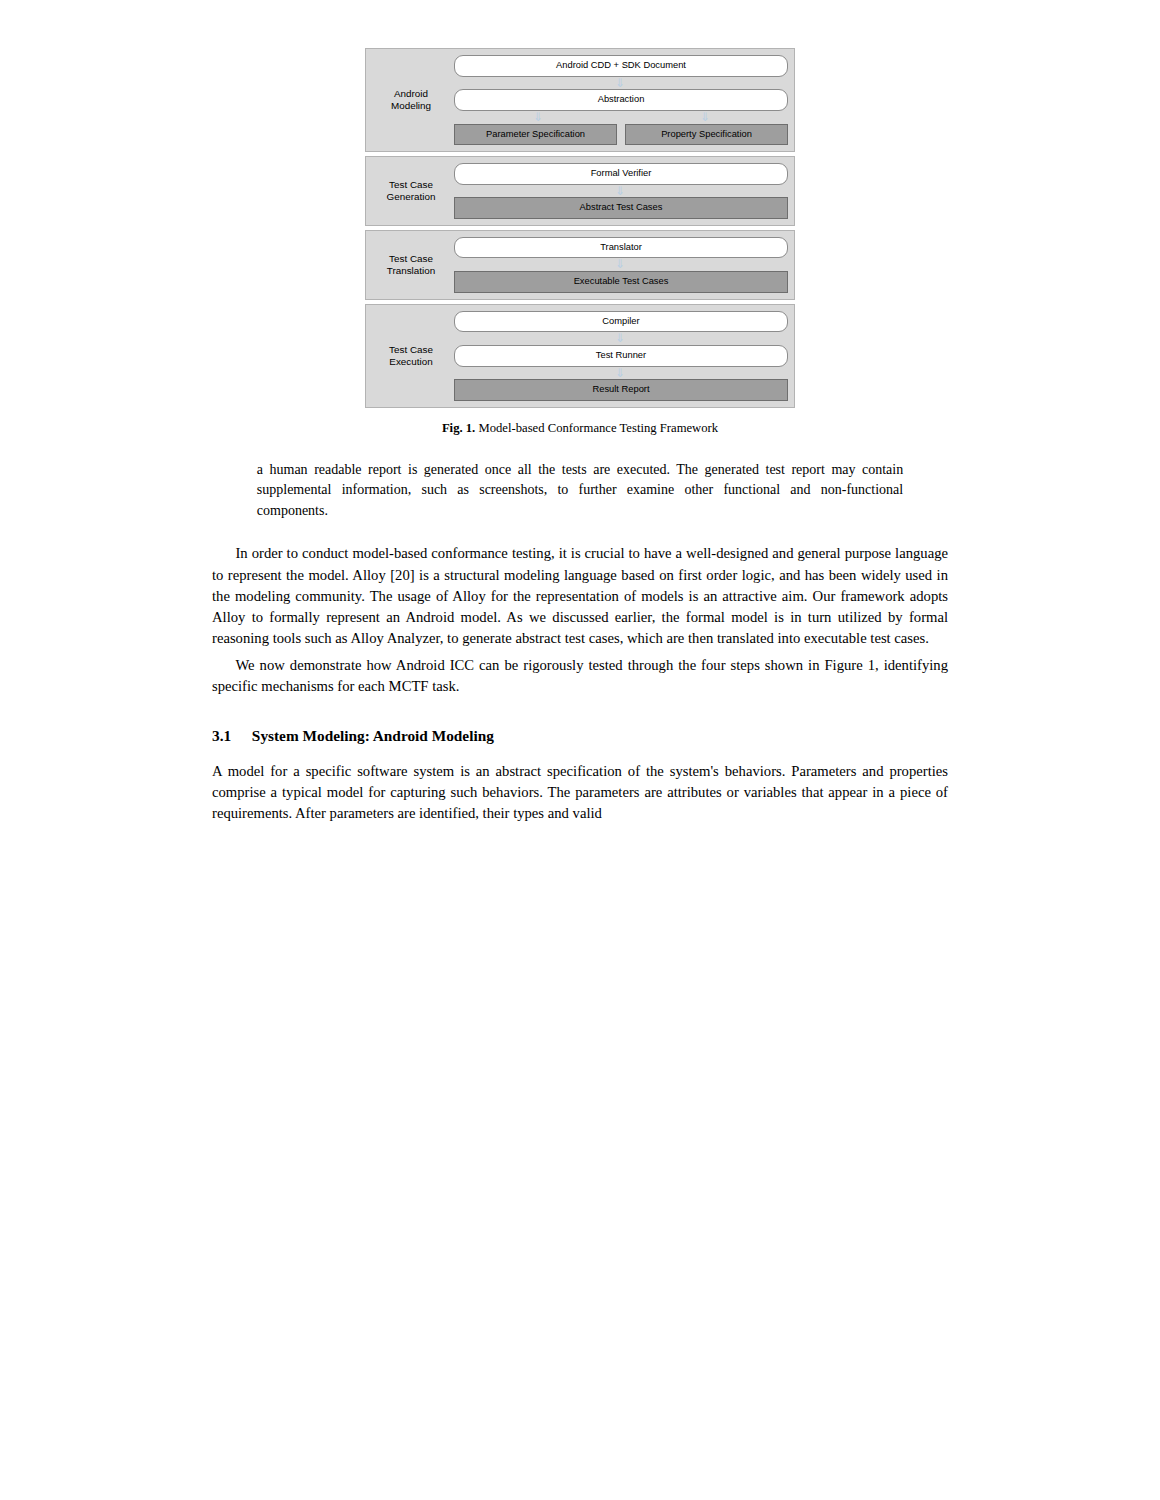Android
Modeling
Android CDD + SDK Document
⇓
Abstraction
⇓⇓
Parameter Specification
Property Specification
Test Case
Generation
Formal Verifier
⇓
Abstract Test Cases
Test Case
Translation
Translator
⇓
Executable Test Cases
Test Case
Execution
Compiler
⇓
Test Runner
⇓
Result Report
Fig. 1. Model-based Conformance Testing Framework
a human readable report is generated once all the tests are executed. The generated test report may contain supplemental information, such as screenshots, to further examine other functional and non-functional components.
In order to conduct model-based conformance testing, it is crucial to have a well-designed and general purpose language to represent the model. Alloy [20] is a structural modeling language based on first order logic, and has been widely used in the modeling community. The usage of Alloy for the representation of models is an attractive aim. Our framework adopts Alloy to formally represent an Android model. As we discussed earlier, the formal model is in turn utilized by formal reasoning tools such as Alloy Analyzer, to generate abstract test cases, which are then translated into executable test cases.
We now demonstrate how Android ICC can be rigorously tested through the four steps shown in Figure 1, identifying specific mechanisms for each MCTF task.
3.1 System Modeling: Android Modeling
A model for a specific software system is an abstract specification of the system's behaviors. Parameters and properties comprise a typical model for capturing such behaviors. The parameters are attributes or variables that appear in a piece of requirements. After parameters are identified, their types and valid